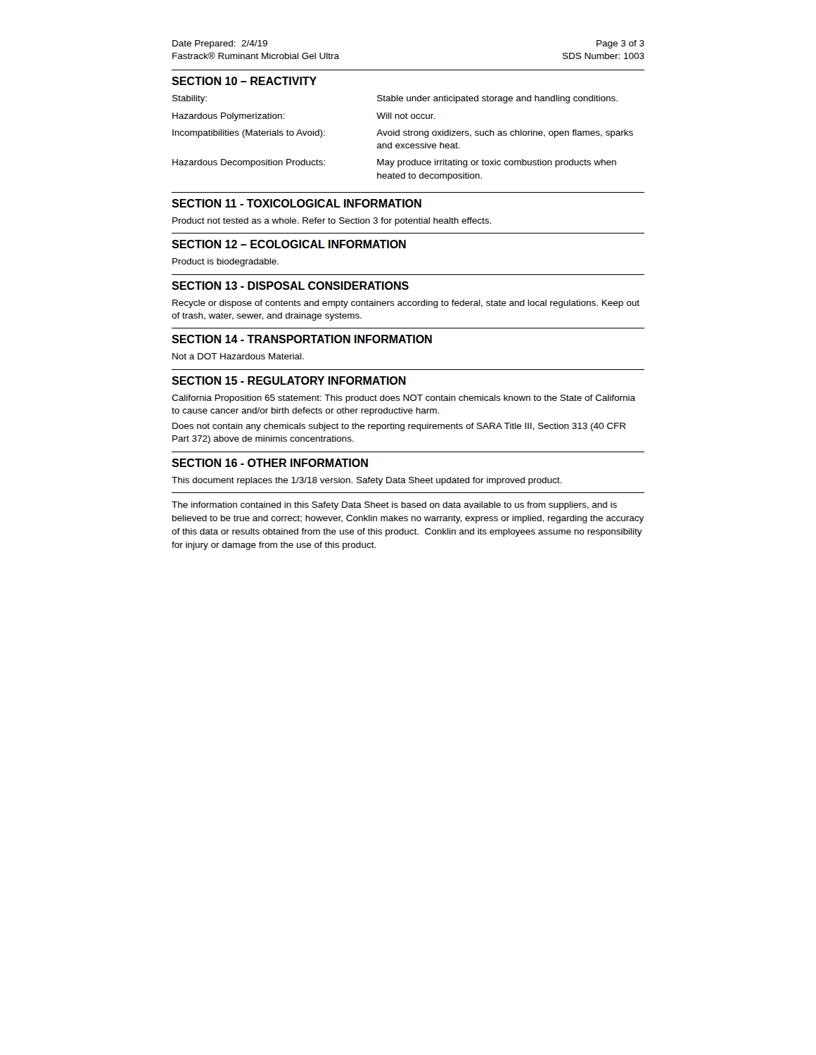| Date Prepared: 2/4/19 | Page 3 of 3 |
| Fastrack® Ruminant Microbial Gel Ultra | SDS Number: 1003 |
SECTION 10 – REACTIVITY
| Stability: | Stable under anticipated storage and handling conditions. |
| Hazardous Polymerization: | Will not occur. |
| Incompatibilities (Materials to Avoid): | Avoid strong oxidizers, such as chlorine, open flames, sparks and excessive heat. |
| Hazardous Decomposition Products: | May produce irritating or toxic combustion products when heated to decomposition. |
SECTION 11 - TOXICOLOGICAL INFORMATION
Product not tested as a whole. Refer to Section 3 for potential health effects.
SECTION 12 – ECOLOGICAL INFORMATION
Product is biodegradable.
SECTION 13 - DISPOSAL CONSIDERATIONS
Recycle or dispose of contents and empty containers according to federal, state and local regulations. Keep out of trash, water, sewer, and drainage systems.
SECTION 14 - TRANSPORTATION INFORMATION
Not a DOT Hazardous Material.
SECTION 15 - REGULATORY INFORMATION
California Proposition 65 statement: This product does NOT contain chemicals known to the State of California to cause cancer and/or birth defects or other reproductive harm.
Does not contain any chemicals subject to the reporting requirements of SARA Title III, Section 313 (40 CFR Part 372) above de minimis concentrations.
SECTION 16 - OTHER INFORMATION
This document replaces the 1/3/18 version. Safety Data Sheet updated for improved product.
The information contained in this Safety Data Sheet is based on data available to us from suppliers, and is believed to be true and correct; however, Conklin makes no warranty, express or implied, regarding the accuracy of this data or results obtained from the use of this product. Conklin and its employees assume no responsibility for injury or damage from the use of this product.